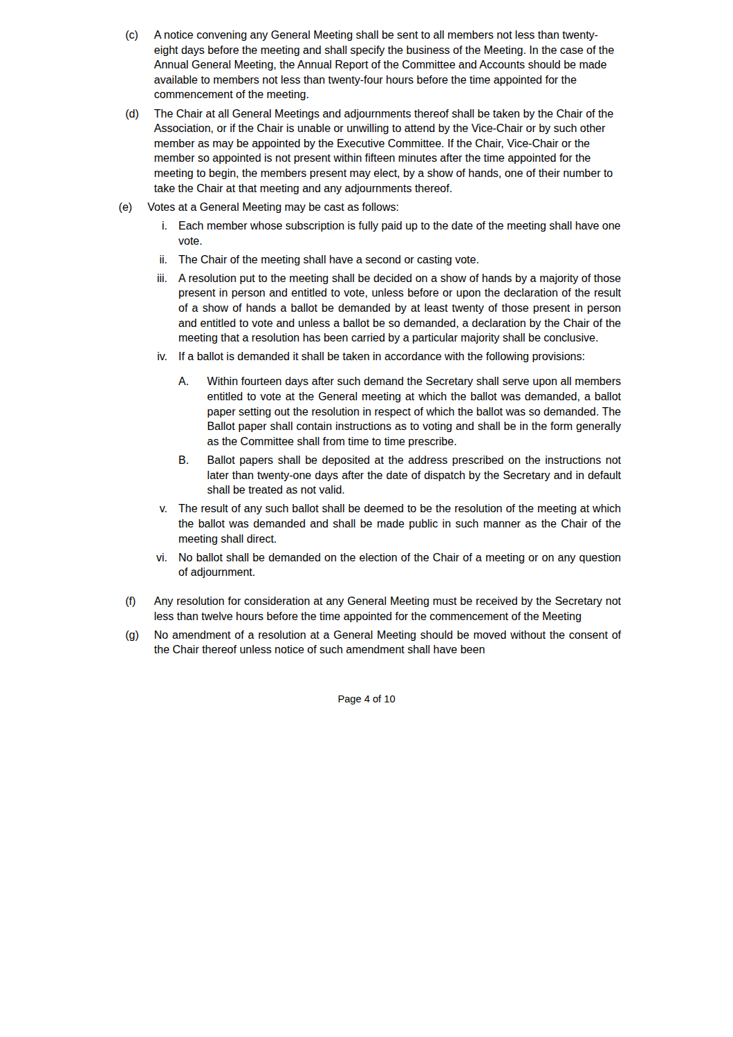(c) A notice convening any General Meeting shall be sent to all members not less than twenty-eight days before the meeting and shall specify the business of the Meeting. In the case of the Annual General Meeting, the Annual Report of the Committee and Accounts should be made available to members not less than twenty-four hours before the time appointed for the commencement of the meeting.
(d) The Chair at all General Meetings and adjournments thereof shall be taken by the Chair of the Association, or if the Chair is unable or unwilling to attend by the Vice-Chair or by such other member as may be appointed by the Executive Committee. If the Chair, Vice-Chair or the member so appointed is not present within fifteen minutes after the time appointed for the meeting to begin, the members present may elect, by a show of hands, one of their number to take the Chair at that meeting and any adjournments thereof.
(e) Votes at a General Meeting may be cast as follows:
i. Each member whose subscription is fully paid up to the date of the meeting shall have one vote.
ii. The Chair of the meeting shall have a second or casting vote.
iii. A resolution put to the meeting shall be decided on a show of hands by a majority of those present in person and entitled to vote, unless before or upon the declaration of the result of a show of hands a ballot be demanded by at least twenty of those present in person and entitled to vote and unless a ballot be so demanded, a declaration by the Chair of the meeting that a resolution has been carried by a particular majority shall be conclusive.
iv. If a ballot is demanded it shall be taken in accordance with the following provisions:
A. Within fourteen days after such demand the Secretary shall serve upon all members entitled to vote at the General meeting at which the ballot was demanded, a ballot paper setting out the resolution in respect of which the ballot was so demanded. The Ballot paper shall contain instructions as to voting and shall be in the form generally as the Committee shall from time to time prescribe.
B. Ballot papers shall be deposited at the address prescribed on the instructions not later than twenty-one days after the date of dispatch by the Secretary and in default shall be treated as not valid.
v. The result of any such ballot shall be deemed to be the resolution of the meeting at which the ballot was demanded and shall be made public in such manner as the Chair of the meeting shall direct.
vi. No ballot shall be demanded on the election of the Chair of a meeting or on any question of adjournment.
(f) Any resolution for consideration at any General Meeting must be received by the Secretary not less than twelve hours before the time appointed for the commencement of the Meeting
(g) No amendment of a resolution at a General Meeting should be moved without the consent of the Chair thereof unless notice of such amendment shall have been
Page 4 of 10